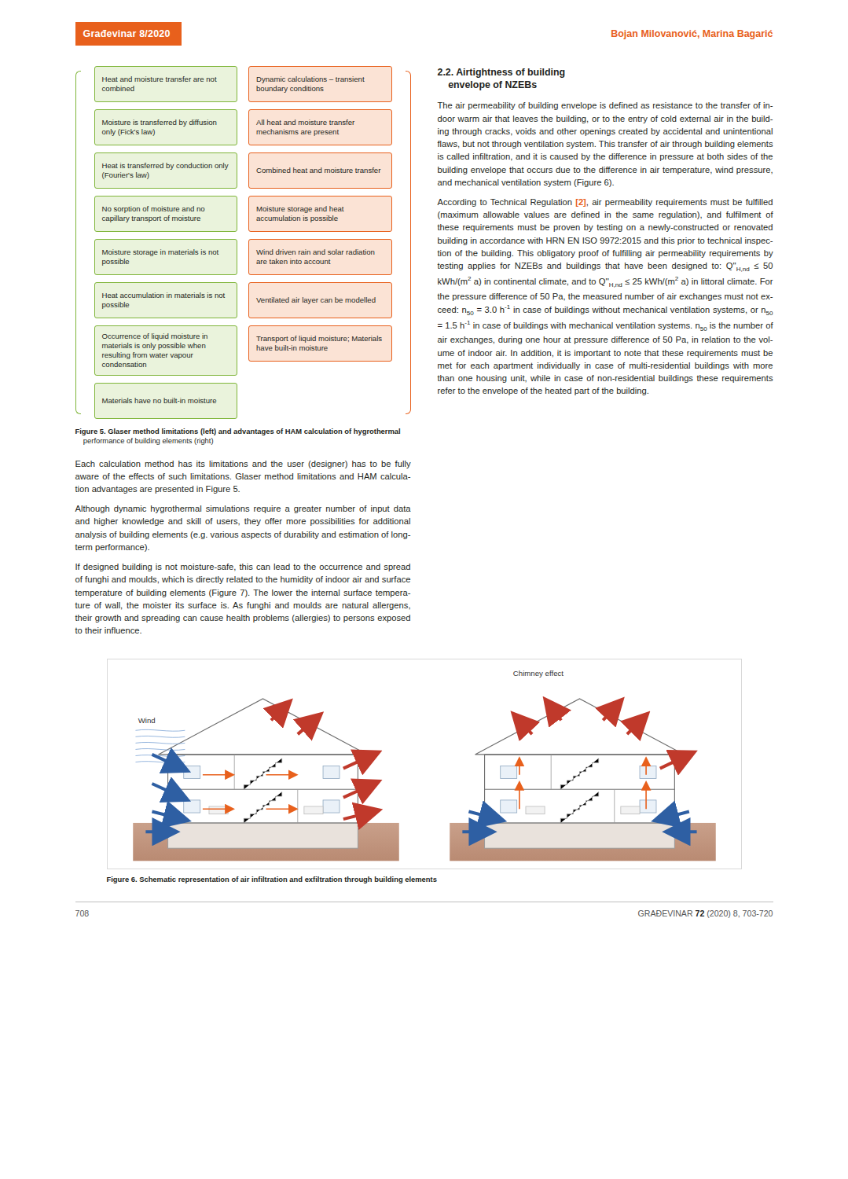Građevinar 8/2020
Bojan Milovanović, Marina Bagarić
Heat and moisture transfer are not combined
Moisture is transferred by diffusion only (Fick's law)
Heat is transferred by conduction only (Fourier's law)
No sorption of moisture and no capillary transport of moisture
Moisture storage in materials is not possible
Heat accumulation in materials is not possible
Occurrence of liquid moisture in materials is only possible when resulting from water vapour condensation
Materials have no built-in moisture
Dynamic calculations – transient boundary conditions
All heat and moisture transfer mechanisms are present
Combined heat and moisture transfer
Moisture storage and heat accumulation is possible
Wind driven rain and solar radiation are taken into account
Ventilated air layer can be modelled
Transport of liquid moisture; Materials have built-in moisture
Figure 5. Glaser method limitations (left) and advantages of HAM calculation of hygrothermal performance of building elements (right)
Each calculation method has its limitations and the user (designer) has to be fully aware of the effects of such limitations. Glaser method limitations and HAM calculation advantages are presented in Figure 5.
Although dynamic hygrothermal simulations require a greater number of input data and higher knowledge and skill of users, they offer more possibilities for additional analysis of building elements (e.g. various aspects of durability and estimation of long-term performance).
If designed building is not moisture-safe, this can lead to the occurrence and spread of funghi and moulds, which is directly related to the humidity of indoor air and surface temperature of building elements (Figure 7). The lower the internal surface temperature of wall, the moister its surface is. As funghi and moulds are natural allergens, their growth and spreading can cause health problems (allergies) to persons exposed to their influence.
2.2. Airtightness of buildingenvelope of NZEBs
The air permeability of building envelope is defined as resistance to the transfer of indoor warm air that leaves the building, or to the entry of cold external air in the building through cracks, voids and other openings created by accidental and unintentional flaws, but not through ventilation system. This transfer of air through building elements is called infiltration, and it is caused by the difference in pressure at both sides of the building envelope that occurs due to the difference in air temperature, wind pressure, and mechanical ventilation system (Figure 6).
According to Technical Regulation [2], air permeability requirements must be fulfilled (maximum allowable values are defined in the same regulation), and fulfilment of these requirements must be proven by testing on a newly-constructed or renovated building in accordance with HRN EN ISO 9972:2015 and this prior to technical inspection of the building. This obligatory proof of fulfilling air permeability requirements by testing applies for NZEBs and buildings that have been designed to: Q''H,nd ≤ 50 kWh/(m2 a) in continental climate, and to Q''H,nd ≤ 25 kWh/(m2 a) in littoral climate. For the pressure difference of 50 Pa, the measured number of air exchanges must not exceed: n50 = 3.0 h-1 in case of buildings without mechanical ventilation systems, or n50 = 1.5 h-1 in case of buildings with mechanical ventilation systems. n50 is the number of air exchanges, during one hour at pressure difference of 50 Pa, in relation to the volume of indoor air. In addition, it is important to note that these requirements must be met for each apartment individually in case of multi-residential buildings with more than one housing unit, while in case of non-residential buildings these requirements refer to the envelope of the heated part of the building.
Wind Chimney effect
Figure 6. Schematic representation of air infiltration and exfiltration through building elements
708
GRAĐEVINAR 72 (2020) 8, 703-720